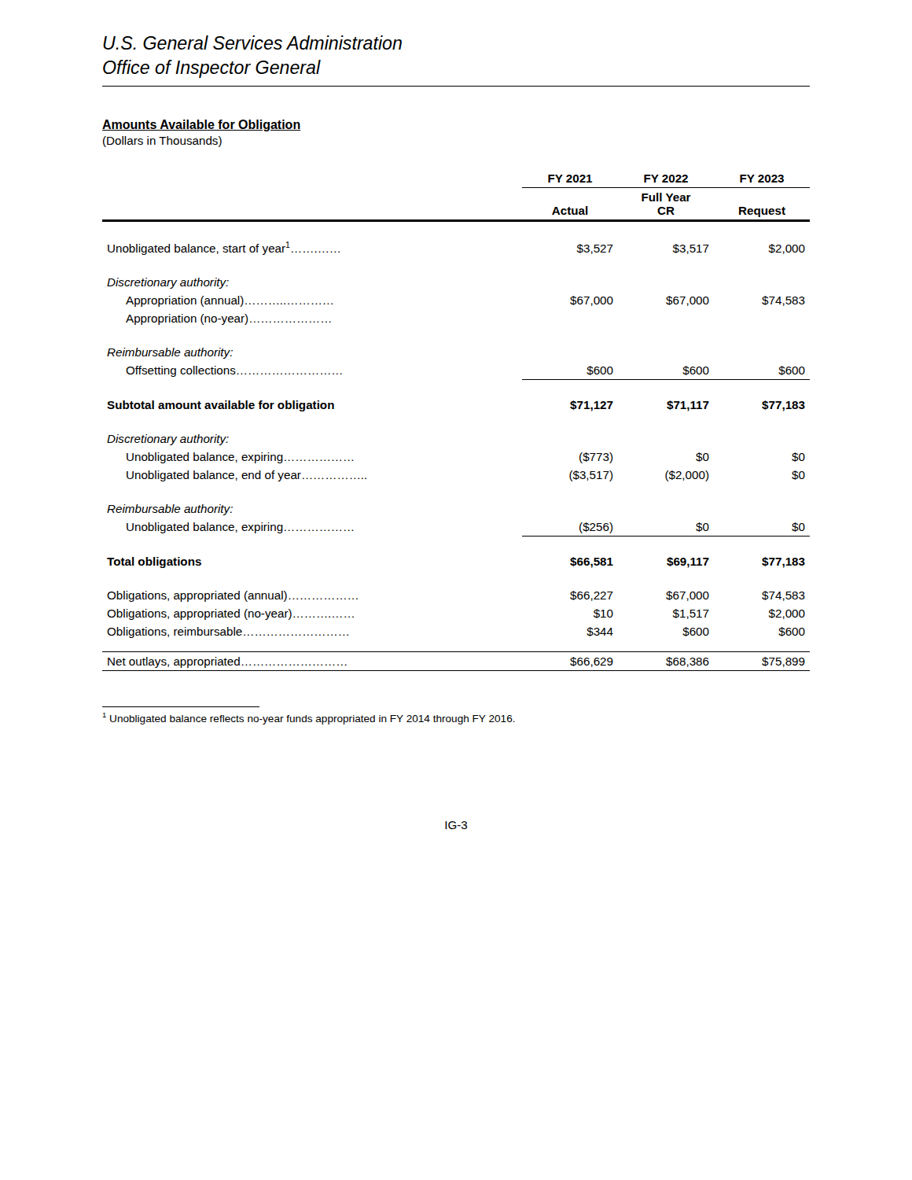U.S. General Services Administration
Office of Inspector General
Amounts Available for Obligation
(Dollars in Thousands)
| | FY 2021 | FY 2022 | FY 2023 |
| --- | --- | --- | --- |
| | Actual | Full Year CR | Request |
| Unobligated balance, start of year 1 …….…… | $3,527 | $3,517 | $2,000 |
| Discretionary authority: | | | |
| Appropriation (annual)………..………… | $67,000 | $67,000 | $74,583 |
| Appropriation (no-year)………………… | | | |
| Reimbursable authority: | | | |
| Offsetting collections……………………… | $600 | $600 | $600 |
| Subtotal amount available for obligation | $71,127 | $71,117 | $77,183 |
| Discretionary authority: | | | |
| Unobligated balance, expiring……………… | ($773) | $0 | $0 |
| Unobligated balance, end of year…………….. | ($3,517) | ($2,000) | $0 |
| Reimbursable authority: | | | |
| Unobligated balance, expiring……………… | ($256) | $0 | $0 |
| Total obligations | $66,581 | $69,117 | $77,183 |
| Obligations, appropriated (annual)……………… | $66,227 | $67,000 | $74,583 |
| Obligations, appropriated (no-year)……….…… | $10 | $1,517 | $2,000 |
| Obligations, reimbursable……………………… | $344 | $600 | $600 |
| Net outlays, appropriated……………………… | $66,629 | $68,386 | $75,899 |
1 Unobligated balance reflects no-year funds appropriated in FY 2014 through FY 2016.
IG-3